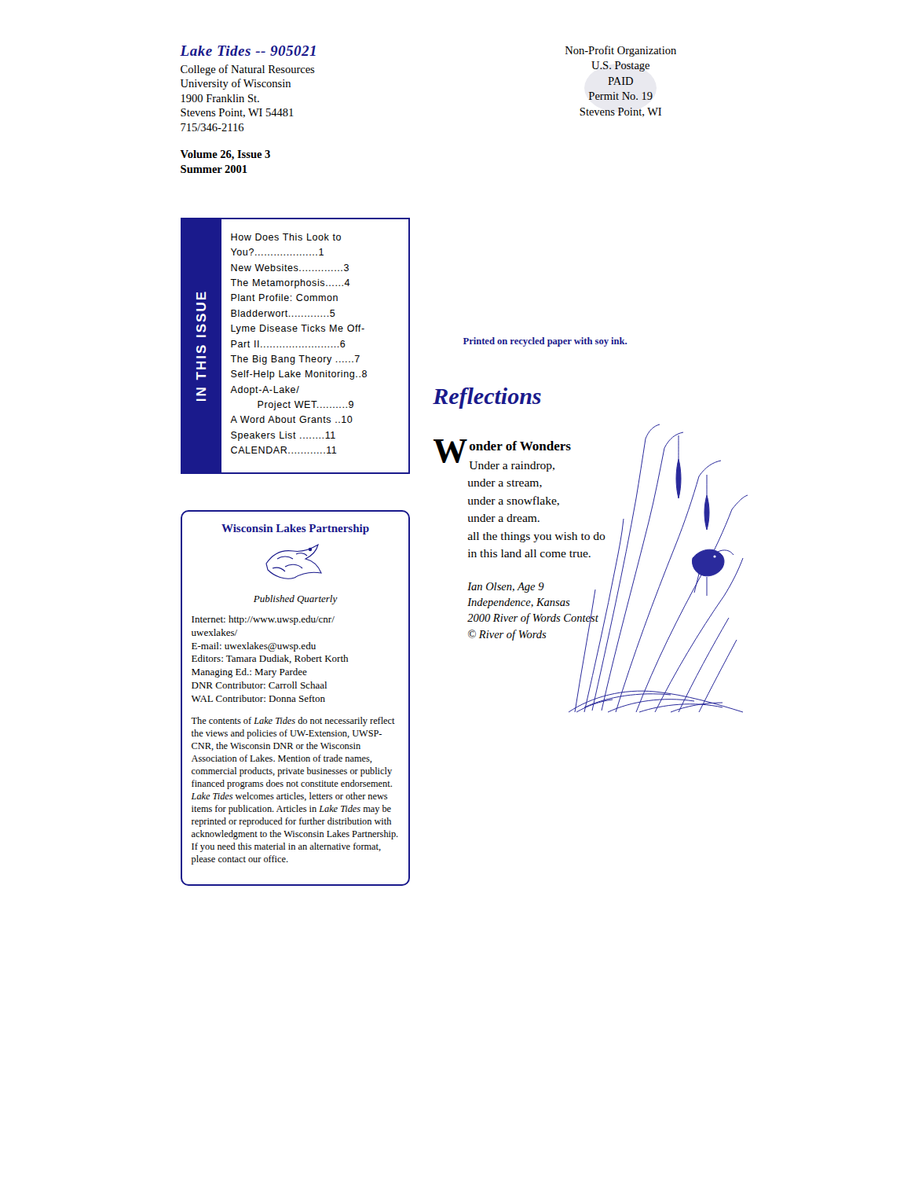Lake Tides -- 905021
College of Natural Resources
University of Wisconsin
1900 Franklin St.
Stevens Point, WI 54481
715/346-2116
Volume 26, Issue 3
Summer 2001
Non-Profit Organization U.S. Postage PAID Permit No. 19 Stevens Point, WI
IN THIS ISSUE
How Does This Look to You?....................1 New Websites..............3 The Metamorphosis......4 Plant Profile: Common Bladderwort.............5 Lyme Disease Ticks Me Off- Part II.........................6 The Big Bang Theory ......7 Self-Help Lake Monitoring..8 Adopt-A-Lake/ Project WET..........9 A Word About Grants ..10 Speakers List ........11 CALENDAR............11
Wisconsin Lakes Partnership
Published Quarterly
Internet: http://www.uwsp.edu/cnr/
uwexlakes/
E-mail: uwexlakes@uwsp.edu
Editors: Tamara Dudiak, Robert Korth
Managing Ed.: Mary Pardee
DNR Contributor: Carroll Schaal
WAL Contributor: Donna Sefton
The contents of Lake Tides do not necessarily reflect the views and policies of UW-Extension, UWSP-CNR, the Wisconsin DNR or the Wisconsin Association of Lakes. Mention of trade names, commercial products, private businesses or publicly financed programs does not constitute endorsement. Lake Tides welcomes articles, letters or other news items for publication. Articles in Lake Tides may be reprinted or reproduced for further distribution with acknowledgment to the Wisconsin Lakes Partnership. If you need this material in an alternative format, please contact our office.
Printed on recycled paper with soy ink.
Reflections
W
onder of Wonders
Under a raindrop,
under a stream,
under a snowflake,
under a dream.
all the things you wish to do
in this land all come true.
Ian Olsen, Age 9
Independence, Kansas
2000 River of Words Contest
© River of Words